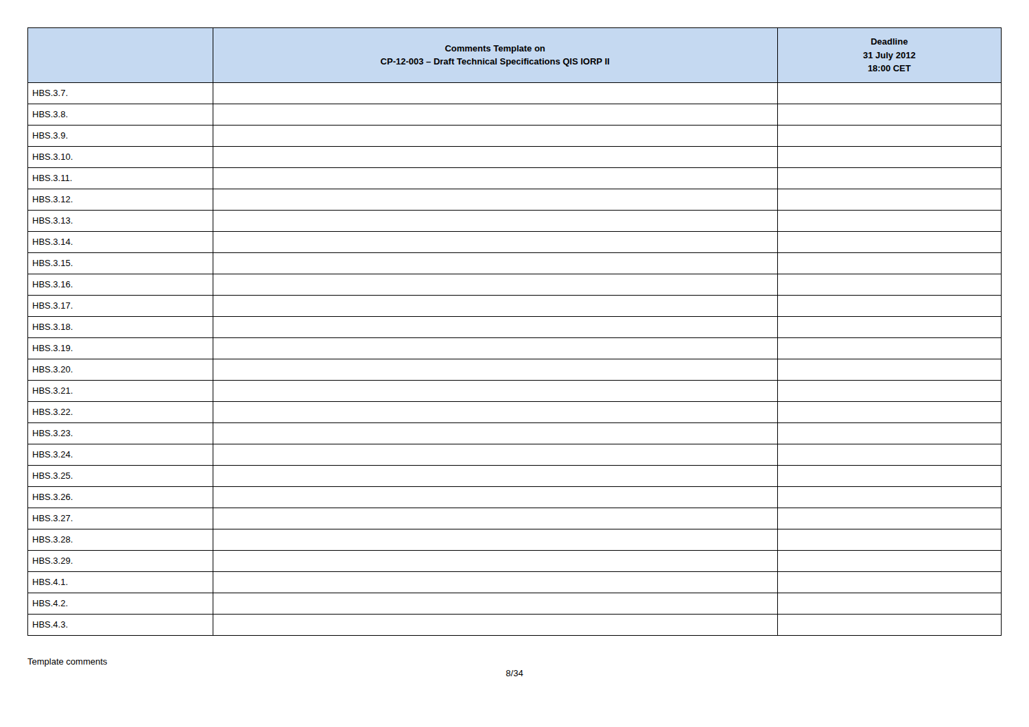| | Comments Template on CP-12-003 – Draft Technical Specifications QIS IORP II | Deadline 31 July 2012 18:00 CET |
| --- | --- | --- |
| HBS.3.7. | | |
| HBS.3.8. | | |
| HBS.3.9. | | |
| HBS.3.10. | | |
| HBS.3.11. | | |
| HBS.3.12. | | |
| HBS.3.13. | | |
| HBS.3.14. | | |
| HBS.3.15. | | |
| HBS.3.16. | | |
| HBS.3.17. | | |
| HBS.3.18. | | |
| HBS.3.19. | | |
| HBS.3.20. | | |
| HBS.3.21. | | |
| HBS.3.22. | | |
| HBS.3.23. | | |
| HBS.3.24. | | |
| HBS.3.25. | | |
| HBS.3.26. | | |
| HBS.3.27. | | |
| HBS.3.28. | | |
| HBS.3.29. | | |
| HBS.4.1. | | |
| HBS.4.2. | | |
| HBS.4.3. | | |
Template comments
8/34